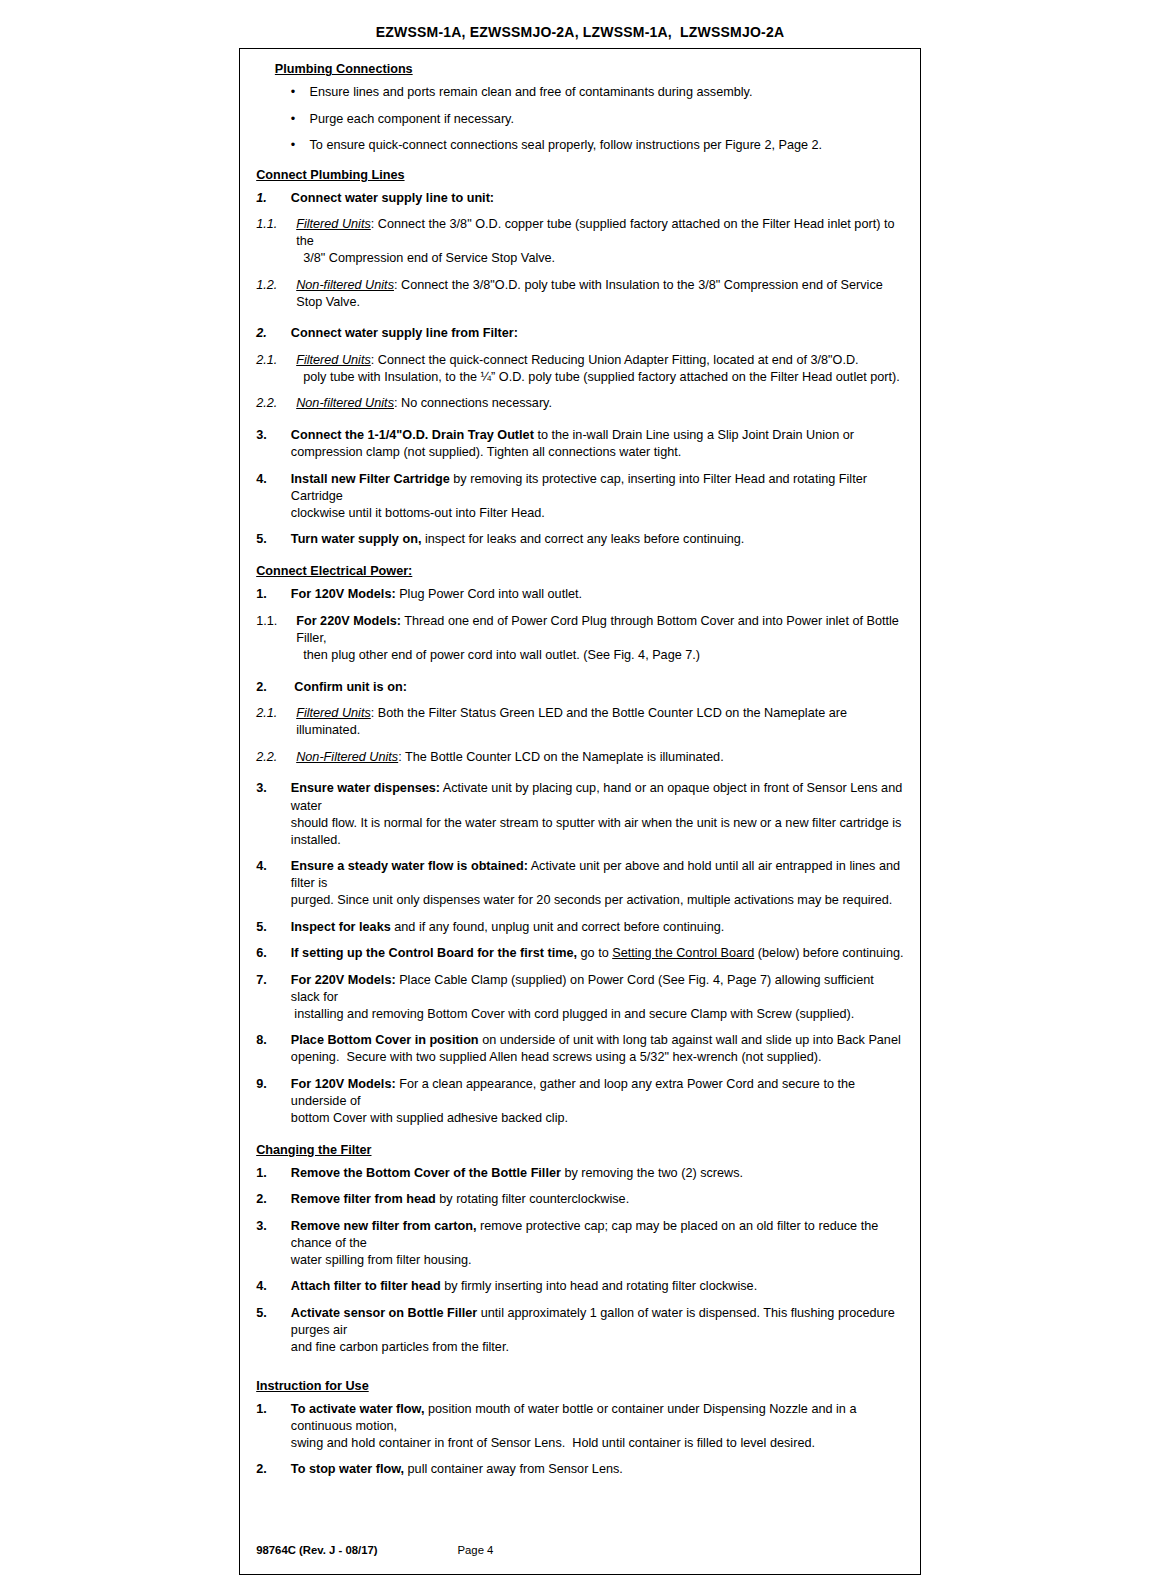EZWSSM-1A, EZWSSMJO-2A, LZWSSM-1A, LZWSSMJO-2A
Plumbing Connections
Ensure lines and ports remain clean and free of contaminants during assembly.
Purge each component if necessary.
To ensure quick-connect connections seal properly, follow instructions per Figure 2, Page 2.
Connect Plumbing Lines
1. Connect water supply line to unit:
1.1. Filtered Units: Connect the 3/8" O.D. copper tube (supplied factory attached on the Filter Head inlet port) to the
3/8" Compression end of Service Stop Valve.
1.2. Non-filtered Units: Connect the 3/8"O.D. poly tube with Insulation to the 3/8" Compression end of Service Stop Valve.
2. Connect water supply line from Filter:
2.1. Filtered Units: Connect the quick-connect Reducing Union Adapter Fitting, located at end of 3/8"O.D.
poly tube with Insulation, to the ¼” O.D. poly tube (supplied factory attached on the Filter Head outlet port).
2.2. Non-filtered Units: No connections necessary.
3. Connect the 1-1/4"O.D. Drain Tray Outlet to the in-wall Drain Line using a Slip Joint Drain Union or
compression clamp (not supplied). Tighten all connections water tight.
4. Install new Filter Cartridge by removing its protective cap, inserting into Filter Head and rotating Filter Cartridge
clockwise until it bottoms-out into Filter Head.
5. Turn water supply on, inspect for leaks and correct any leaks before continuing.
Connect Electrical Power:
1. For 120V Models: Plug Power Cord into wall outlet.
1.1. For 220V Models: Thread one end of Power Cord Plug through Bottom Cover and into Power inlet of Bottle Filler,
then plug other end of power cord into wall outlet. (See Fig. 4, Page 7.)
2. Confirm unit is on:
2.1. Filtered Units: Both the Filter Status Green LED and the Bottle Counter LCD on the Nameplate are illuminated.
2.2. Non-Filtered Units: The Bottle Counter LCD on the Nameplate is illuminated.
3. Ensure water dispenses: Activate unit by placing cup, hand or an opaque object in front of Sensor Lens and water
should flow. It is normal for the water stream to sputter with air when the unit is new or a new filter cartridge is installed.
4. Ensure a steady water flow is obtained: Activate unit per above and hold until all air entrapped in lines and filter is
purged. Since unit only dispenses water for 20 seconds per activation, multiple activations may be required.
5. Inspect for leaks and if any found, unplug unit and correct before continuing.
6. If setting up the Control Board for the first time, go to Setting the Control Board (below) before continuing.
7. For 220V Models: Place Cable Clamp (supplied) on Power Cord (See Fig. 4, Page 7) allowing sufficient slack for
installing and removing Bottom Cover with cord plugged in and secure Clamp with Screw (supplied).
8. Place Bottom Cover in position on underside of unit with long tab against wall and slide up into Back Panel
opening. Secure with two supplied Allen head screws using a 5/32" hex-wrench (not supplied).
9. For 120V Models: For a clean appearance, gather and loop any extra Power Cord and secure to the underside of
bottom Cover with supplied adhesive backed clip.
Changing the Filter
1. Remove the Bottom Cover of the Bottle Filler by removing the two (2) screws.
2. Remove filter from head by rotating filter counterclockwise.
3. Remove new filter from carton, remove protective cap; cap may be placed on an old filter to reduce the chance of the
water spilling from filter housing.
4. Attach filter to filter head by firmly inserting into head and rotating filter clockwise.
5. Activate sensor on Bottle Filler until approximately 1 gallon of water is dispensed. This flushing procedure purges air
and fine carbon particles from the filter.
Instruction for Use
1. To activate water flow, position mouth of water bottle or container under Dispensing Nozzle and in a continuous motion,
swing and hold container in front of Sensor Lens. Hold until container is filled to level desired.
2. To stop water flow, pull container away from Sensor Lens.
98764C (Rev. J - 08/17)
Page 4